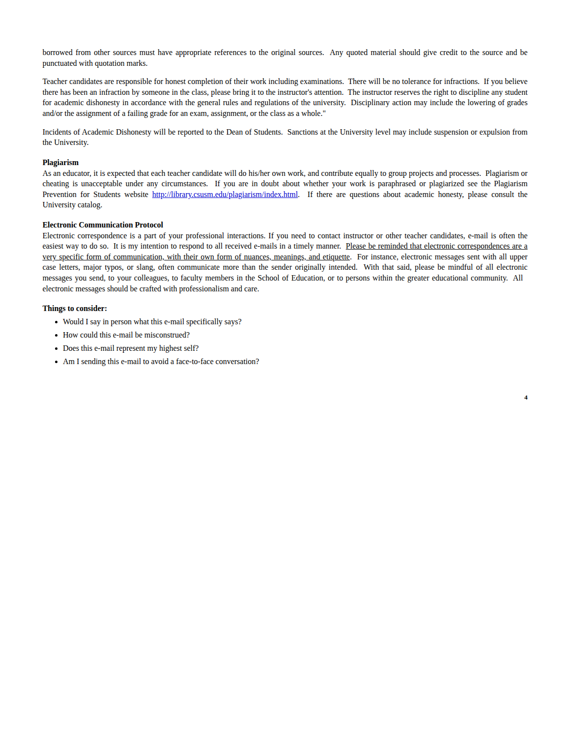borrowed from other sources must have appropriate references to the original sources. Any quoted material should give credit to the source and be punctuated with quotation marks.
Teacher candidates are responsible for honest completion of their work including examinations. There will be no tolerance for infractions. If you believe there has been an infraction by someone in the class, please bring it to the instructor's attention. The instructor reserves the right to discipline any student for academic dishonesty in accordance with the general rules and regulations of the university. Disciplinary action may include the lowering of grades and/or the assignment of a failing grade for an exam, assignment, or the class as a whole."
Incidents of Academic Dishonesty will be reported to the Dean of Students. Sanctions at the University level may include suspension or expulsion from the University.
Plagiarism
As an educator, it is expected that each teacher candidate will do his/her own work, and contribute equally to group projects and processes. Plagiarism or cheating is unacceptable under any circumstances. If you are in doubt about whether your work is paraphrased or plagiarized see the Plagiarism Prevention for Students website http://library.csusm.edu/plagiarism/index.html. If there are questions about academic honesty, please consult the University catalog.
Electronic Communication Protocol
Electronic correspondence is a part of your professional interactions. If you need to contact instructor or other teacher candidates, e-mail is often the easiest way to do so. It is my intention to respond to all received e-mails in a timely manner. Please be reminded that electronic correspondences are a very specific form of communication, with their own form of nuances, meanings, and etiquette. For instance, electronic messages sent with all upper case letters, major typos, or slang, often communicate more than the sender originally intended. With that said, please be mindful of all electronic messages you send, to your colleagues, to faculty members in the School of Education, or to persons within the greater educational community. All electronic messages should be crafted with professionalism and care.
Things to consider:
Would I say in person what this e-mail specifically says?
How could this e-mail be misconstrued?
Does this e-mail represent my highest self?
Am I sending this e-mail to avoid a face-to-face conversation?
4